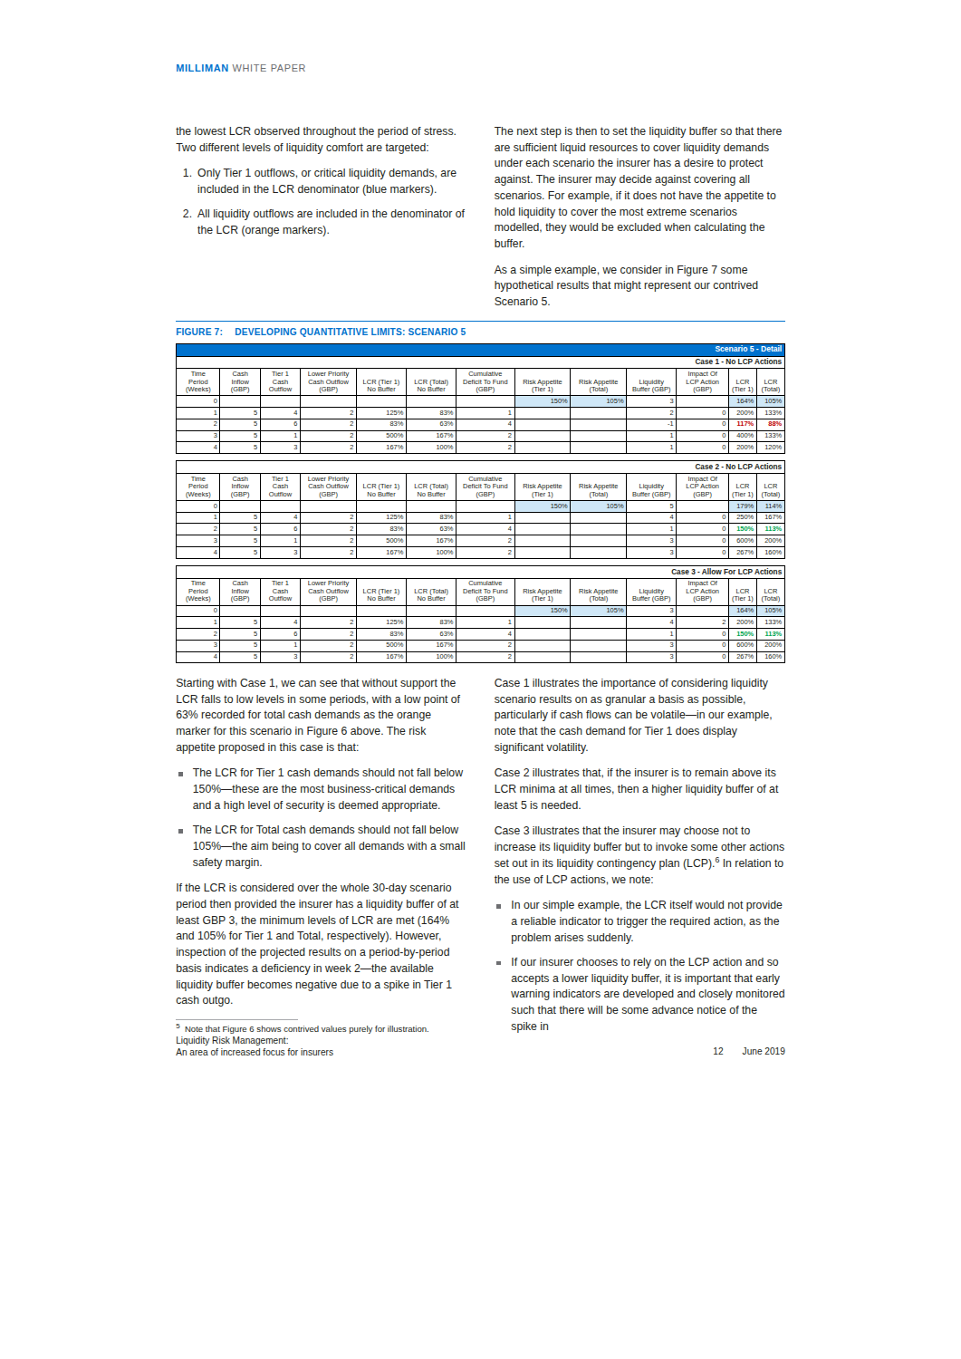MILLIMAN WHITE PAPER
the lowest LCR observed throughout the period of stress. Two different levels of liquidity comfort are targeted:
Only Tier 1 outflows, or critical liquidity demands, are included in the LCR denominator (blue markers).
All liquidity outflows are included in the denominator of the LCR (orange markers).
The next step is then to set the liquidity buffer so that there are sufficient liquid resources to cover liquidity demands under each scenario the insurer has a desire to protect against. The insurer may decide against covering all scenarios. For example, if it does not have the appetite to hold liquidity to cover the most extreme scenarios modelled, they would be excluded when calculating the buffer.
As a simple example, we consider in Figure 7 some hypothetical results that might represent our contrived Scenario 5.
FIGURE 7: DEVELOPING QUANTITATIVE LIMITS: SCENARIO 5
| Scenario 5 - Detail |
| Case 1 - No LCP Actions |
| Time Period (Weeks) | Cash Inflow (GBP) | Tier 1 Cash Outflow | Lower Priority Cash Outflow (GBP) | LCR (Tier 1) No Buffer | LCR (Total) No Buffer | Cumulative Deficit To Fund (GBP) | Risk Appetite (Tier 1) | Risk Appetite (Total) | Liquidity Buffer (GBP) | Impact Of LCP Action (GBP) | LCR (Tier 1) | LCR (Total) |
| 0 | | | | | | | 150% | 105% | 3 | | 164% | 105% |
| 1 | 5 | 4 | 2 | 125% | 83% | 1 | | | 2 | 0 | 200% | 133% |
| 2 | 5 | 6 | 2 | 83% | 63% | 4 | | | -1 | 0 | 117% | 88% |
| 3 | 5 | 1 | 2 | 500% | 167% | 2 | | | 1 | 0 | 400% | 133% |
| 4 | 5 | 3 | 2 | 167% | 100% | 2 | | | 1 | 0 | 200% | 120% |
| Case 2 - No LCP Actions |
| Time Period (Weeks) | Cash Inflow (GBP) | Tier 1 Cash Outflow | Lower Priority Cash Outflow (GBP) | LCR (Tier 1) No Buffer | LCR (Total) No Buffer | Cumulative Deficit To Fund (GBP) | Risk Appetite (Tier 1) | Risk Appetite (Total) | Liquidity Buffer (GBP) | Impact Of LCP Action (GBP) | LCR (Tier 1) | LCR (Total) |
| 0 | | | | | | | 150% | 105% | 5 | | 179% | 114% |
| 1 | 5 | 4 | 2 | 125% | 83% | 1 | | | 4 | 0 | 250% | 167% |
| 2 | 5 | 6 | 2 | 83% | 63% | 4 | | | 1 | 0 | 150% | 113% |
| 3 | 5 | 1 | 2 | 500% | 167% | 2 | | | 3 | 0 | 600% | 200% |
| 4 | 5 | 3 | 2 | 167% | 100% | 2 | | | 3 | 0 | 267% | 160% |
| Case 3 - Allow For LCP Actions |
| Time Period (Weeks) | Cash Inflow (GBP) | Tier 1 Cash Outflow | Lower Priority Cash Outflow (GBP) | LCR (Tier 1) No Buffer | LCR (Total) No Buffer | Cumulative Deficit To Fund (GBP) | Risk Appetite (Tier 1) | Risk Appetite (Total) | Liquidity Buffer (GBP) | Impact Of LCP Action (GBP) | LCR (Tier 1) | LCR (Total) |
| 0 | | | | | | | 150% | 105% | 3 | | 164% | 105% |
| 1 | 5 | 4 | 2 | 125% | 83% | 1 | | | 4 | 2 | 200% | 133% |
| 2 | 5 | 6 | 2 | 83% | 63% | 4 | | | 1 | 0 | 150% | 113% |
| 3 | 5 | 1 | 2 | 500% | 167% | 2 | | | 3 | 0 | 600% | 200% |
| 4 | 5 | 3 | 2 | 167% | 100% | 2 | | | 3 | 0 | 267% | 160% |
Starting with Case 1, we can see that without support the LCR falls to low levels in some periods, with a low point of 63% recorded for total cash demands as the orange marker for this scenario in Figure 6 above. The risk appetite proposed in this case is that:
The LCR for Tier 1 cash demands should not fall below 150%—these are the most business-critical demands and a high level of security is deemed appropriate.
The LCR for Total cash demands should not fall below 105%—the aim being to cover all demands with a small safety margin.
If the LCR is considered over the whole 30-day scenario period then provided the insurer has a liquidity buffer of at least GBP 3, the minimum levels of LCR are met (164% and 105% for Tier 1 and Total, respectively). However, inspection of the projected results on a period-by-period basis indicates a deficiency in week 2—the available liquidity buffer becomes negative due to a spike in Tier 1 cash outgo.
5 Note that Figure 6 shows contrived values purely for illustration.
Case 1 illustrates the importance of considering liquidity scenario results on as granular a basis as possible, particularly if cash flows can be volatile—in our example, note that the cash demand for Tier 1 does display significant volatility.
Case 2 illustrates that, if the insurer is to remain above its LCR minima at all times, then a higher liquidity buffer of at least 5 is needed.
Case 3 illustrates that the insurer may choose not to increase its liquidity buffer but to invoke some other actions set out in its liquidity contingency plan (LCP).6 In relation to the use of LCP actions, we note:
In our simple example, the LCR itself would not provide a reliable indicator to trigger the required action, as the problem arises suddenly.
If our insurer chooses to rely on the LCP action and so accepts a lower liquidity buffer, it is important that early warning indicators are developed and closely monitored such that there will be some advance notice of the spike in
Liquidity Risk Management:
An area of increased focus for insurers
12
June 2019